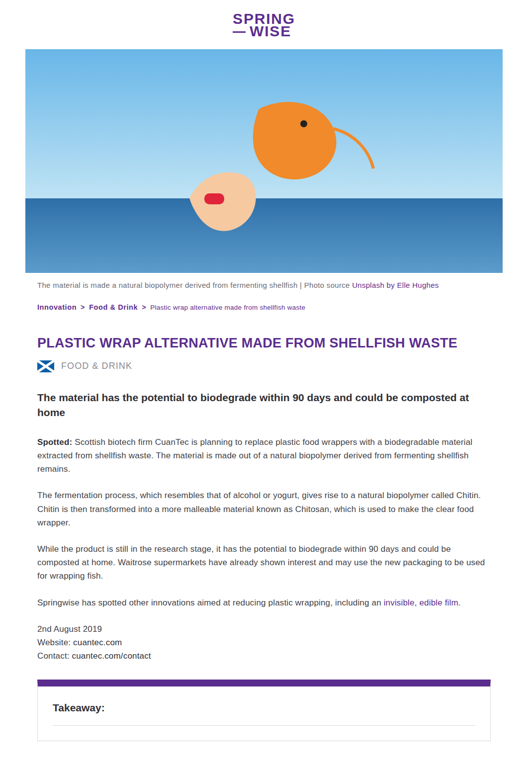SPRING WISE
The material is made a natural biopolymer derived from fermenting shellfish | Photo source Unsplash by Elle Hughes
Innovation>Food & Drink>Plastic wrap alternative made from shellfish waste
Plastic wrap alternative made from shellfish waste
Food & Drink
The material has the potential to biodegrade within 90 days and could be composted at home
Spotted: Scottish biotech firm CuanTec is planning to replace plastic food wrappers with a biodegradable material extracted from shellfish waste. The material is made out of a natural biopolymer derived from fermenting shellfish remains.
The fermentation process, which resembles that of alcohol or yogurt, gives rise to a natural biopolymer called Chitin. Chitin is then transformed into a more malleable material known as Chitosan, which is used to make the clear food wrapper.
While the product is still in the research stage, it has the potential to biodegrade within 90 days and could be composted at home. Waitrose supermarkets have already shown interest and may use the new packaging to be used for wrapping fish.
Springwise has spotted other innovations aimed at reducing plastic wrapping, including an invisible, edible film.
2nd August 2019
Website: cuantec.com
Contact: cuantec.com/contact
Takeaway: